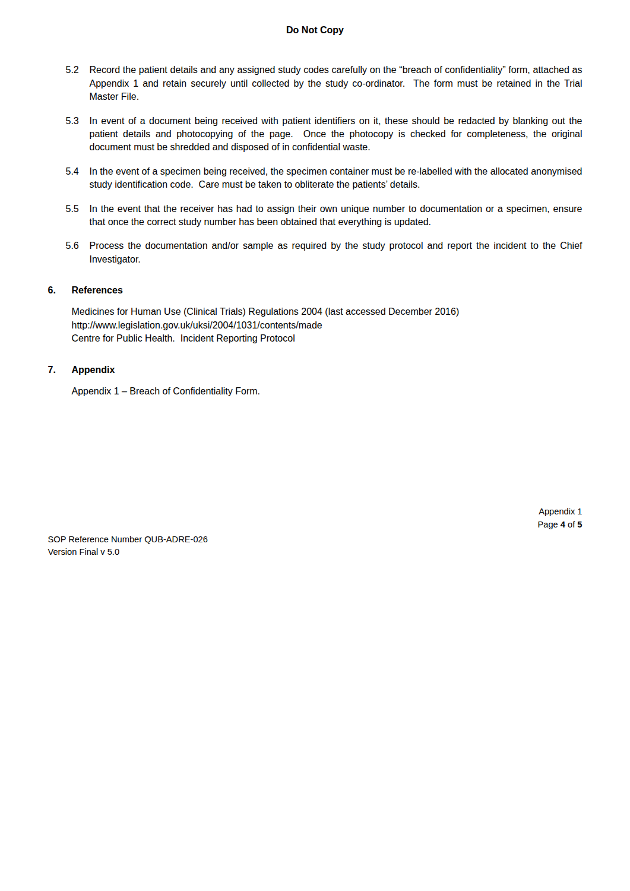Do Not Copy
5.2
Record the patient details and any assigned study codes carefully on the “breach of confidentiality” form, attached as Appendix 1 and retain securely until collected by the study co-ordinator. The form must be retained in the Trial Master File.
5.3
In event of a document being received with patient identifiers on it, these should be redacted by blanking out the patient details and photocopying of the page. Once the photocopy is checked for completeness, the original document must be shredded and disposed of in confidential waste.
5.4
In the event of a specimen being received, the specimen container must be re-labelled with the allocated anonymised study identification code. Care must be taken to obliterate the patients’ details.
5.5
In the event that the receiver has had to assign their own unique number to documentation or a specimen, ensure that once the correct study number has been obtained that everything is updated.
5.6
Process the documentation and/or sample as required by the study protocol and report the incident to the Chief Investigator.
6.
References
Medicines for Human Use (Clinical Trials) Regulations 2004 (last accessed December 2016)
http://www.legislation.gov.uk/uksi/2004/1031/contents/made
Centre for Public Health. Incident Reporting Protocol
7.
Appendix
Appendix 1 – Breach of Confidentiality Form.
Appendix 1
Page 4 of 5
SOP Reference Number QUB-ADRE-026
Version Final v 5.0